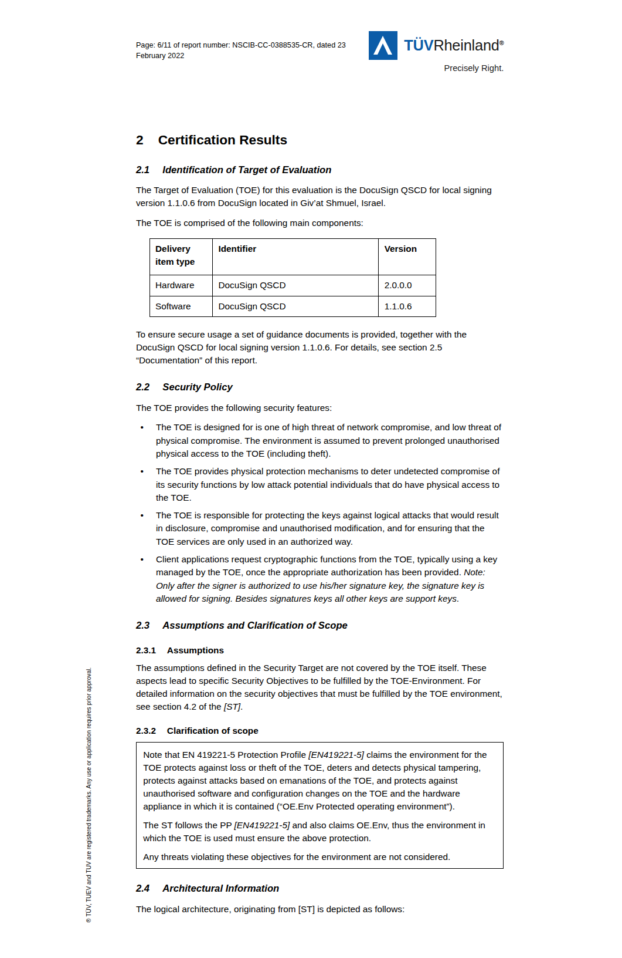Page: 6/11 of report number: NSCIB-CC-0388535-CR, dated 23 February 2022
TÜV Rheinland®
Precisely Right.
® TÜV, TUEV and TUV are registered trademarks. Any use or application requires prior approval.
2 Certification Results
2.1 Identification of Target of Evaluation
The Target of Evaluation (TOE) for this evaluation is the DocuSign QSCD for local signing version 1.1.0.6 from DocuSign located in Giv’at Shmuel, Israel.
The TOE is comprised of the following main components:
| Delivery item type | Identifier | Version |
| --- | --- | --- |
| Hardware | DocuSign QSCD | 2.0.0.0 |
| Software | DocuSign QSCD | 1.1.0.6 |
To ensure secure usage a set of guidance documents is provided, together with the DocuSign QSCD for local signing version 1.1.0.6. For details, see section 2.5 “Documentation” of this report.
2.2 Security Policy
The TOE provides the following security features:
The TOE is designed for is one of high threat of network compromise, and low threat of physical compromise. The environment is assumed to prevent prolonged unauthorised physical access to the TOE (including theft).
The TOE provides physical protection mechanisms to deter undetected compromise of its security functions by low attack potential individuals that do have physical access to the TOE.
The TOE is responsible for protecting the keys against logical attacks that would result in disclosure, compromise and unauthorised modification, and for ensuring that the TOE services are only used in an authorized way.
Client applications request cryptographic functions from the TOE, typically using a key managed by the TOE, once the appropriate authorization has been provided. Note: Only after the signer is authorized to use his/her signature key, the signature key is allowed for signing. Besides signatures keys all other keys are support keys.
2.3 Assumptions and Clarification of Scope
2.3.1 Assumptions
The assumptions defined in the Security Target are not covered by the TOE itself. These aspects lead to specific Security Objectives to be fulfilled by the TOE-Environment. For detailed information on the security objectives that must be fulfilled by the TOE environment, see section 4.2 of the [ST].
2.3.2 Clarification of scope
Note that EN 419221-5 Protection Profile [EN419221-5] claims the environment for the TOE protects against loss or theft of the TOE, deters and detects physical tampering, protects against attacks based on emanations of the TOE, and protects against unauthorised software and configuration changes on the TOE and the hardware appliance in which it is contained (“OE.Env Protected operating environment”).
The ST follows the PP [EN419221-5] and also claims OE.Env, thus the environment in which the TOE is used must ensure the above protection.
Any threats violating these objectives for the environment are not considered.
2.4 Architectural Information
The logical architecture, originating from [ST] is depicted as follows: